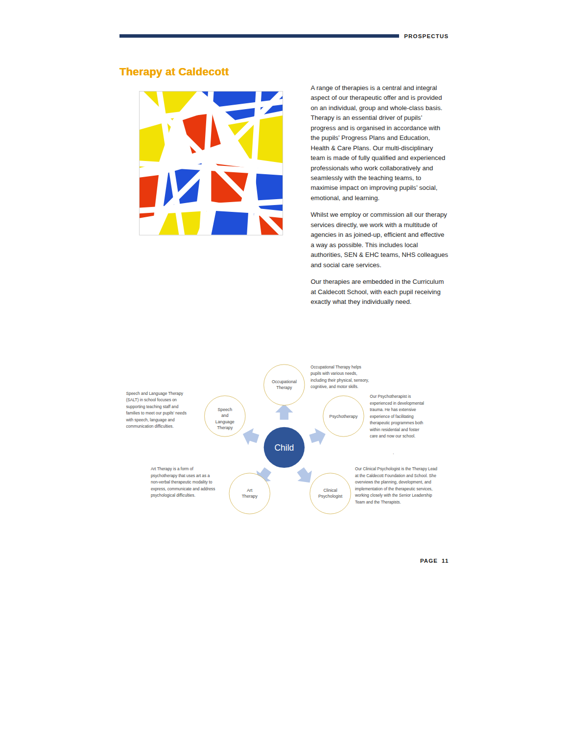PROSPECTUS
Therapy at Caldecott
A range of therapies is a central and integral aspect of our therapeutic offer and is provided on an individual, group and whole-class basis. Therapy is an essential driver of pupils’ progress and is organised in accordance with the pupils’ Progress Plans and Education, Health & Care Plans. Our multi-disciplinary team is made of fully qualified and experienced professionals who work collaboratively and seamlessly with the teaching teams, to maximise impact on improving pupils’ social, emotional, and learning.
Whilst we employ or commission all our therapy services directly, we work with a multitude of agencies in as joined-up, efficient and effective a way as possible. This includes local authorities, SEN & EHC teams, NHS colleagues and social care services.
Our therapies are embedded in the Curriculum at Caldecott School, with each pupil receiving exactly what they individually need.
Child-centred therapy diagram Child Occupational Therapy Psychotherapy Clinical Psychologist Art Therapy Speech and Language Therapy Occupational Therapy helps pupils with various needs, including their physical, sensory, cognitive, and motor skills. Our Psychotherapist is experienced in developmental trauma. He has extensive experience of facilitating therapeutic programmes both within residential and foster care and now our school. . Our Clinical Psychologist is the Therapy Lead at the Caldecott Foundation and School. She overviews the planning, development, and implementation of the therapeutic services, working closely with the Senior Leadership Team and the Therapists. Speech and Language Therapy (SALT) in school focuses on supporting teaching staff and families to meet our pupils' needs with speech, language and communication difficulties. Art Therapy is a form of psychotherapy that uses art as a non-verbal therapeutic modality to express, communicate and address psychological difficulties.
PAGE 11